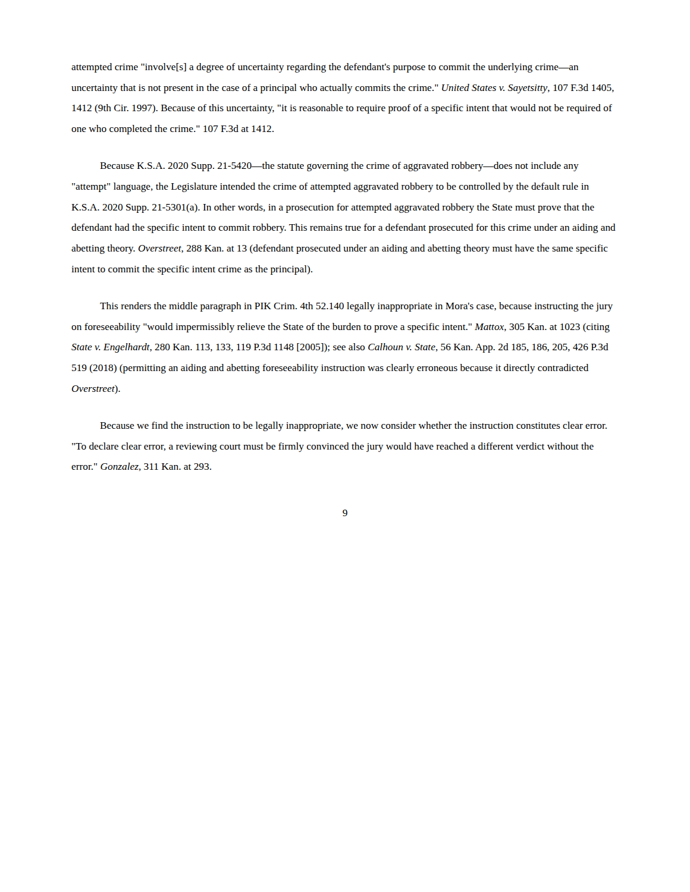attempted crime "involve[s] a degree of uncertainty regarding the defendant's purpose to commit the underlying crime—an uncertainty that is not present in the case of a principal who actually commits the crime." United States v. Sayetsitty, 107 F.3d 1405, 1412 (9th Cir. 1997). Because of this uncertainty, "it is reasonable to require proof of a specific intent that would not be required of one who completed the crime." 107 F.3d at 1412.
Because K.S.A. 2020 Supp. 21-5420—the statute governing the crime of aggravated robbery—does not include any "attempt" language, the Legislature intended the crime of attempted aggravated robbery to be controlled by the default rule in K.S.A. 2020 Supp. 21-5301(a). In other words, in a prosecution for attempted aggravated robbery the State must prove that the defendant had the specific intent to commit robbery. This remains true for a defendant prosecuted for this crime under an aiding and abetting theory. Overstreet, 288 Kan. at 13 (defendant prosecuted under an aiding and abetting theory must have the same specific intent to commit the specific intent crime as the principal).
This renders the middle paragraph in PIK Crim. 4th 52.140 legally inappropriate in Mora's case, because instructing the jury on foreseeability "would impermissibly relieve the State of the burden to prove a specific intent." Mattox, 305 Kan. at 1023 (citing State v. Engelhardt, 280 Kan. 113, 133, 119 P.3d 1148 [2005]); see also Calhoun v. State, 56 Kan. App. 2d 185, 186, 205, 426 P.3d 519 (2018) (permitting an aiding and abetting foreseeability instruction was clearly erroneous because it directly contradicted Overstreet).
Because we find the instruction to be legally inappropriate, we now consider whether the instruction constitutes clear error. "To declare clear error, a reviewing court must be firmly convinced the jury would have reached a different verdict without the error." Gonzalez, 311 Kan. at 293.
9